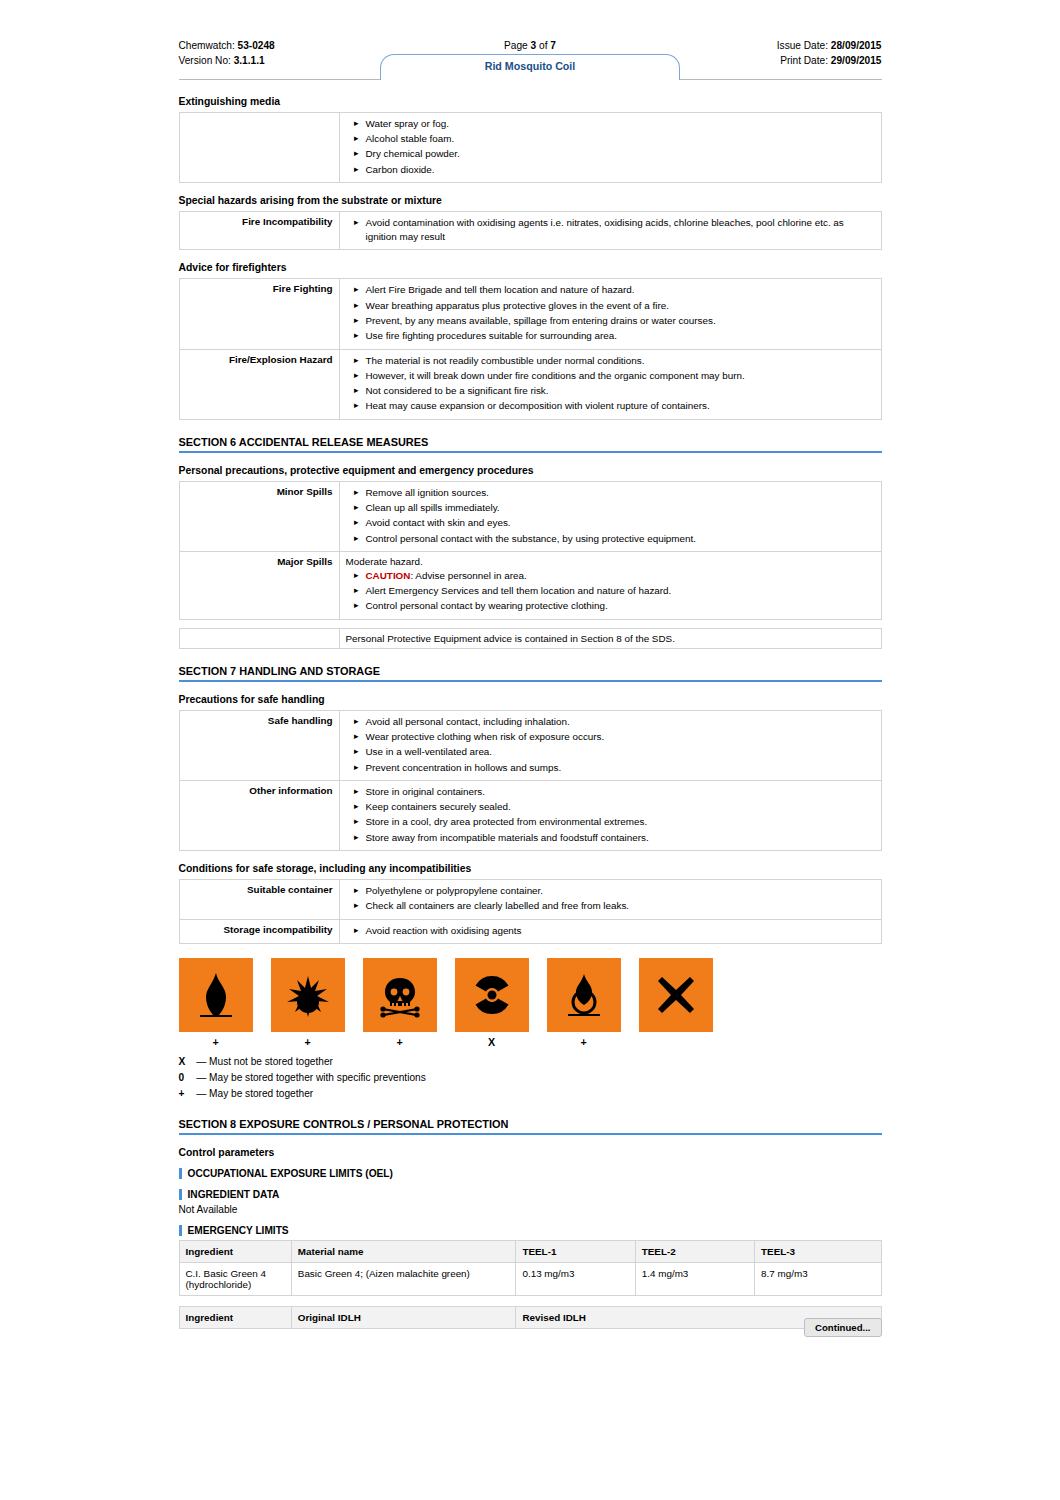Chemwatch: 53-0248
Version No: 3.1.1.1
Page 3 of 7
Issue Date: 28/09/2015
Print Date: 29/09/2015
Rid Mosquito Coil
Extinguishing media
| | Water spray or fog. Alcohol stable foam. Dry chemical powder. Carbon dioxide. |
Special hazards arising from the substrate or mixture
| Fire Incompatibility | Avoid contamination with oxidising agents i.e. nitrates, oxidising acids, chlorine bleaches, pool chlorine etc. as ignition may result |
Advice for firefighters
| Fire Fighting | Alert Fire Brigade and tell them location and nature of hazard. Wear breathing apparatus plus protective gloves in the event of a fire. Prevent, by any means available, spillage from entering drains or water courses. Use fire fighting procedures suitable for surrounding area. |
| Fire/Explosion Hazard | The material is not readily combustible under normal conditions. However, it will break down under fire conditions and the organic component may burn. Not considered to be a significant fire risk. Heat may cause expansion or decomposition with violent rupture of containers. |
SECTION 6 ACCIDENTAL RELEASE MEASURES
Personal precautions, protective equipment and emergency procedures
| Minor Spills | Remove all ignition sources. Clean up all spills immediately. Avoid contact with skin and eyes. Control personal contact with the substance, by using protective equipment. |
| Major Spills | Moderate hazard. CAUTION : Advise personnel in area. Alert Emergency Services and tell them location and nature of hazard. Control personal contact by wearing protective clothing. |
| | Personal Protective Equipment advice is contained in Section 8 of the SDS. |
SECTION 7 HANDLING AND STORAGE
Precautions for safe handling
| Safe handling | Avoid all personal contact, including inhalation. Wear protective clothing when risk of exposure occurs. Use in a well-ventilated area. Prevent concentration in hollows and sumps. |
| Other information | Store in original containers. Keep containers securely sealed. Store in a cool, dry area protected from environmental extremes. Store away from incompatible materials and foodstuff containers. |
Conditions for safe storage, including any incompatibilities
| Suitable container | Polyethylene or polypropylene container. Check all containers are clearly labelled and free from leaks. |
| Storage incompatibility | Avoid reaction with oxidising agents |
+
+
+
X
+
X — Must not be stored together
0 — May be stored together with specific preventions
+ — May be stored together
SECTION 8 EXPOSURE CONTROLS / PERSONAL PROTECTION
Control parameters
OCCUPATIONAL EXPOSURE LIMITS (OEL)
INGREDIENT DATA
Not Available
EMERGENCY LIMITS
| Ingredient | Material name | TEEL-1 | TEEL-2 | TEEL-3 |
| --- | --- | --- | --- | --- |
| C.I. Basic Green 4 (hydrochloride) | Basic Green 4; (Aizen malachite green) | 0.13 mg/m3 | 1.4 mg/m3 | 8.7 mg/m3 |
| Ingredient | Original IDLH | Revised IDLH |
| --- | --- | --- |
Continued...